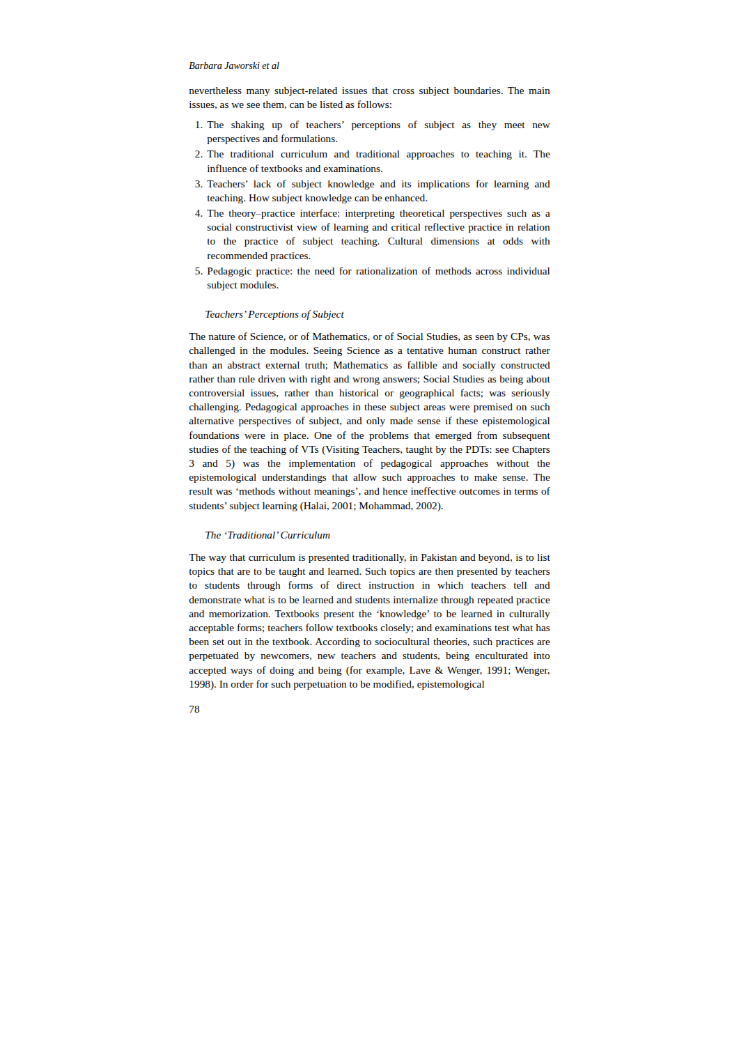Barbara Jaworski et al
nevertheless many subject-related issues that cross subject boundaries. The main issues, as we see them, can be listed as follows:
The shaking up of teachers’ perceptions of subject as they meet new perspectives and formulations.
The traditional curriculum and traditional approaches to teaching it. The influence of textbooks and examinations.
Teachers’ lack of subject knowledge and its implications for learning and teaching. How subject knowledge can be enhanced.
The theory–practice interface: interpreting theoretical perspectives such as a social constructivist view of learning and critical reflective practice in relation to the practice of subject teaching. Cultural dimensions at odds with recommended practices.
Pedagogic practice: the need for rationalization of methods across individual subject modules.
Teachers’ Perceptions of Subject
The nature of Science, or of Mathematics, or of Social Studies, as seen by CPs, was challenged in the modules. Seeing Science as a tentative human construct rather than an abstract external truth; Mathematics as fallible and socially constructed rather than rule driven with right and wrong answers; Social Studies as being about controversial issues, rather than historical or geographical facts; was seriously challenging. Pedagogical approaches in these subject areas were premised on such alternative perspectives of subject, and only made sense if these epistemological foundations were in place. One of the problems that emerged from subsequent studies of the teaching of VTs (Visiting Teachers, taught by the PDTs: see Chapters 3 and 5) was the implementation of pedagogical approaches without the epistemological understandings that allow such approaches to make sense. The result was ‘methods without meanings’, and hence ineffective outcomes in terms of students’ subject learning (Halai, 2001; Mohammad, 2002).
The ‘Traditional’ Curriculum
The way that curriculum is presented traditionally, in Pakistan and beyond, is to list topics that are to be taught and learned. Such topics are then presented by teachers to students through forms of direct instruction in which teachers tell and demonstrate what is to be learned and students internalize through repeated practice and memorization. Textbooks present the ‘knowledge’ to be learned in culturally acceptable forms; teachers follow textbooks closely; and examinations test what has been set out in the textbook. According to sociocultural theories, such practices are perpetuated by newcomers, new teachers and students, being enculturated into accepted ways of doing and being (for example, Lave & Wenger, 1991; Wenger, 1998). In order for such perpetuation to be modified, epistemological
78